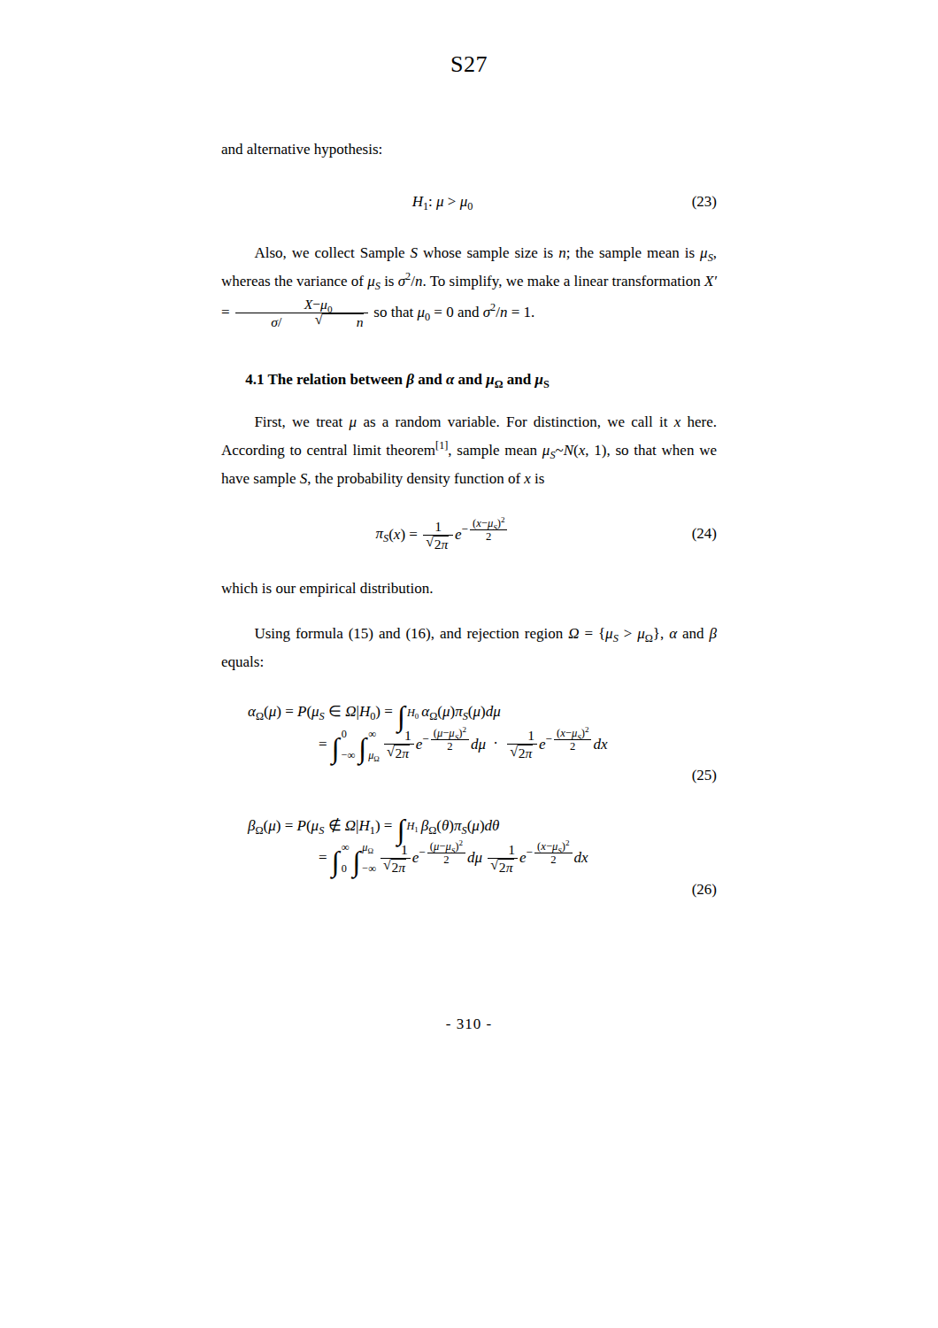S27
and alternative hypothesis:
H1: μ > μ0
(23)
Also, we collect Sample S whose sample size is n; the sample mean is μS, whereas the variance of μS is σ2/n. To simplify, we make a linear transformation X′ = X−μ0 σ/n so that μ0 = 0 and σ2/n = 1.
4.1 The relation between β and α and μΩ and μS
First, we treat μ as a random variable. For distinction, we call it x here. According to central limit theorem[1], sample mean μS~N(x, 1), so that when we have sample S, the probability density function of x is
πS(x) = 12π e−(x−μS)22
(24)
which is our empirical distribution.
Using formula (15) and (16), and rejection region Ω = {μS > μΩ}, α and β equals:
αΩ(μ) = P(μS ∈ Ω|H0) = ∫H0 αΩ(μ)πS(μ)dμ
= ∫0−∞∫∞μΩ 12π e−(μ−μS)22 dμ · 12π e−(x−μS)22 dx
(25)
βΩ(μ) = P(μS ∉ Ω|H1) = ∫H1 βΩ(θ)πS(μ)dθ
= ∫∞0∫μΩ−∞12π e−(μ−μS)22 dμ 12π e−(x−μS)22 dx
(26)
- 310 -